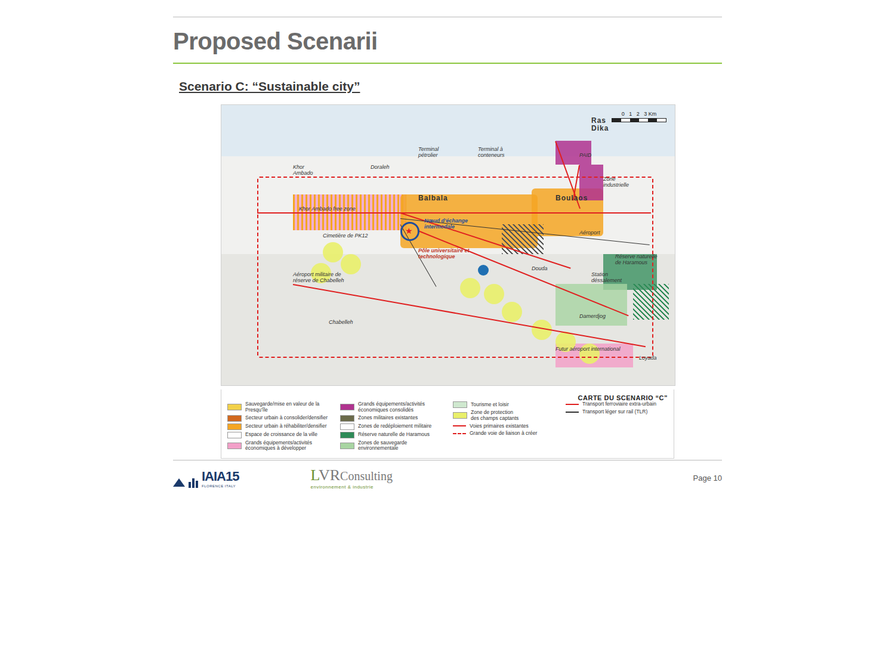Proposed Scenarii
Scenario C: “Sustainable city”
0 1 2 3 Km
★
Ras
Dika
Khor
Ambado
Doraleh
Terminal
pétrolier
Terminal à
conteneurs
PAID
Zone
industrielle
Balbala
Boulaos
Nœud d’échange
intermodale
Khor Ambado free zone
Cimetière de PK12
Pôle universitaire et
technologique
Aéroport
Réserve naturelle
de Haramous
Douda
Station
déssalement
Aéroport militaire de
réserve de Chabelleh
Chabelleh
Damerdjog
Futur aéroport international
Loyada
CARTE DU SCENARIO “C”
Sauvegarde/mise en valeur de la Presqu’île
Secteur urbain à consolider/densifier
Secteur urbain à réhabiliter/densifier
Espace de croissance de la ville
Grands équipements/activités économiques à développer
Grands équipements/activités économiques consolidés
Zones militaires existantes
Zones de redéploiement militaire
Réserve naturelle de Haramous
Zones de sauvegarde environnementale
Tourisme et loisir
Zone de protection
des champs captants
Voies primaires existantes
Grande voie de liaison à créer
Transport ferroviaire extra-urbain
Transport léger sur rail (TLR)
IAIA15
FLORENCE ITALY
LVRConsulting
environnement & industrie
Page 10